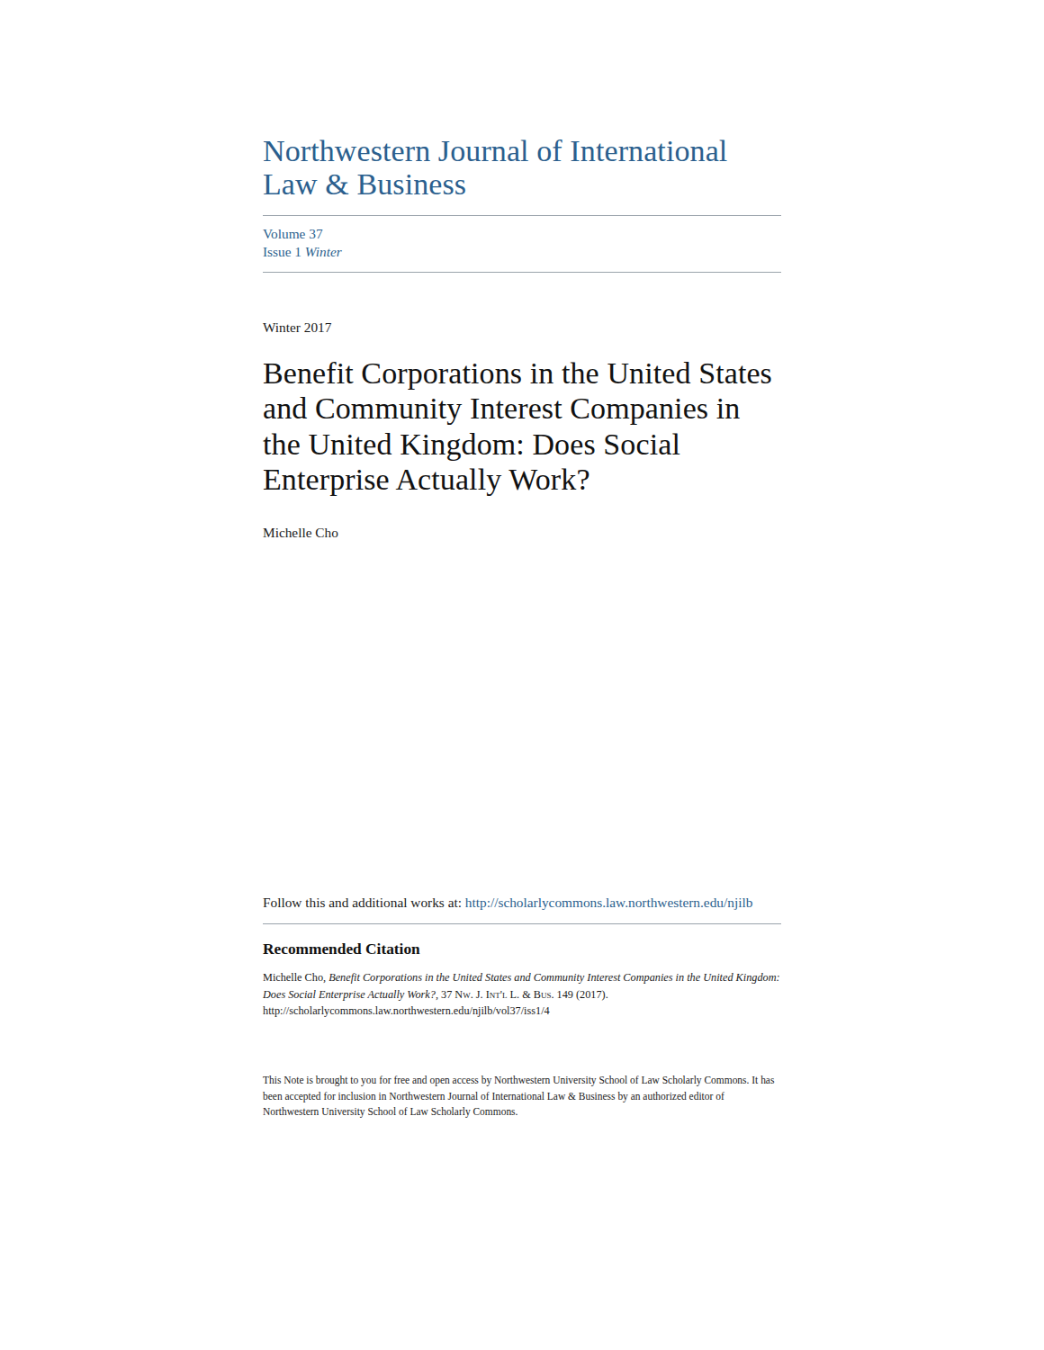Northwestern Journal of International Law & Business
Volume 37
Issue 1 Winter
Winter 2017
Benefit Corporations in the United States and Community Interest Companies in the United Kingdom: Does Social Enterprise Actually Work?
Michelle Cho
Follow this and additional works at: http://scholarlycommons.law.northwestern.edu/njilb
Recommended Citation
Michelle Cho, Benefit Corporations in the United States and Community Interest Companies in the United Kingdom: Does Social Enterprise Actually Work?, 37 Nw. J. Int'l L. & Bus. 149 (2017).
http://scholarlycommons.law.northwestern.edu/njilb/vol37/iss1/4
This Note is brought to you for free and open access by Northwestern University School of Law Scholarly Commons. It has been accepted for inclusion in Northwestern Journal of International Law & Business by an authorized editor of Northwestern University School of Law Scholarly Commons.